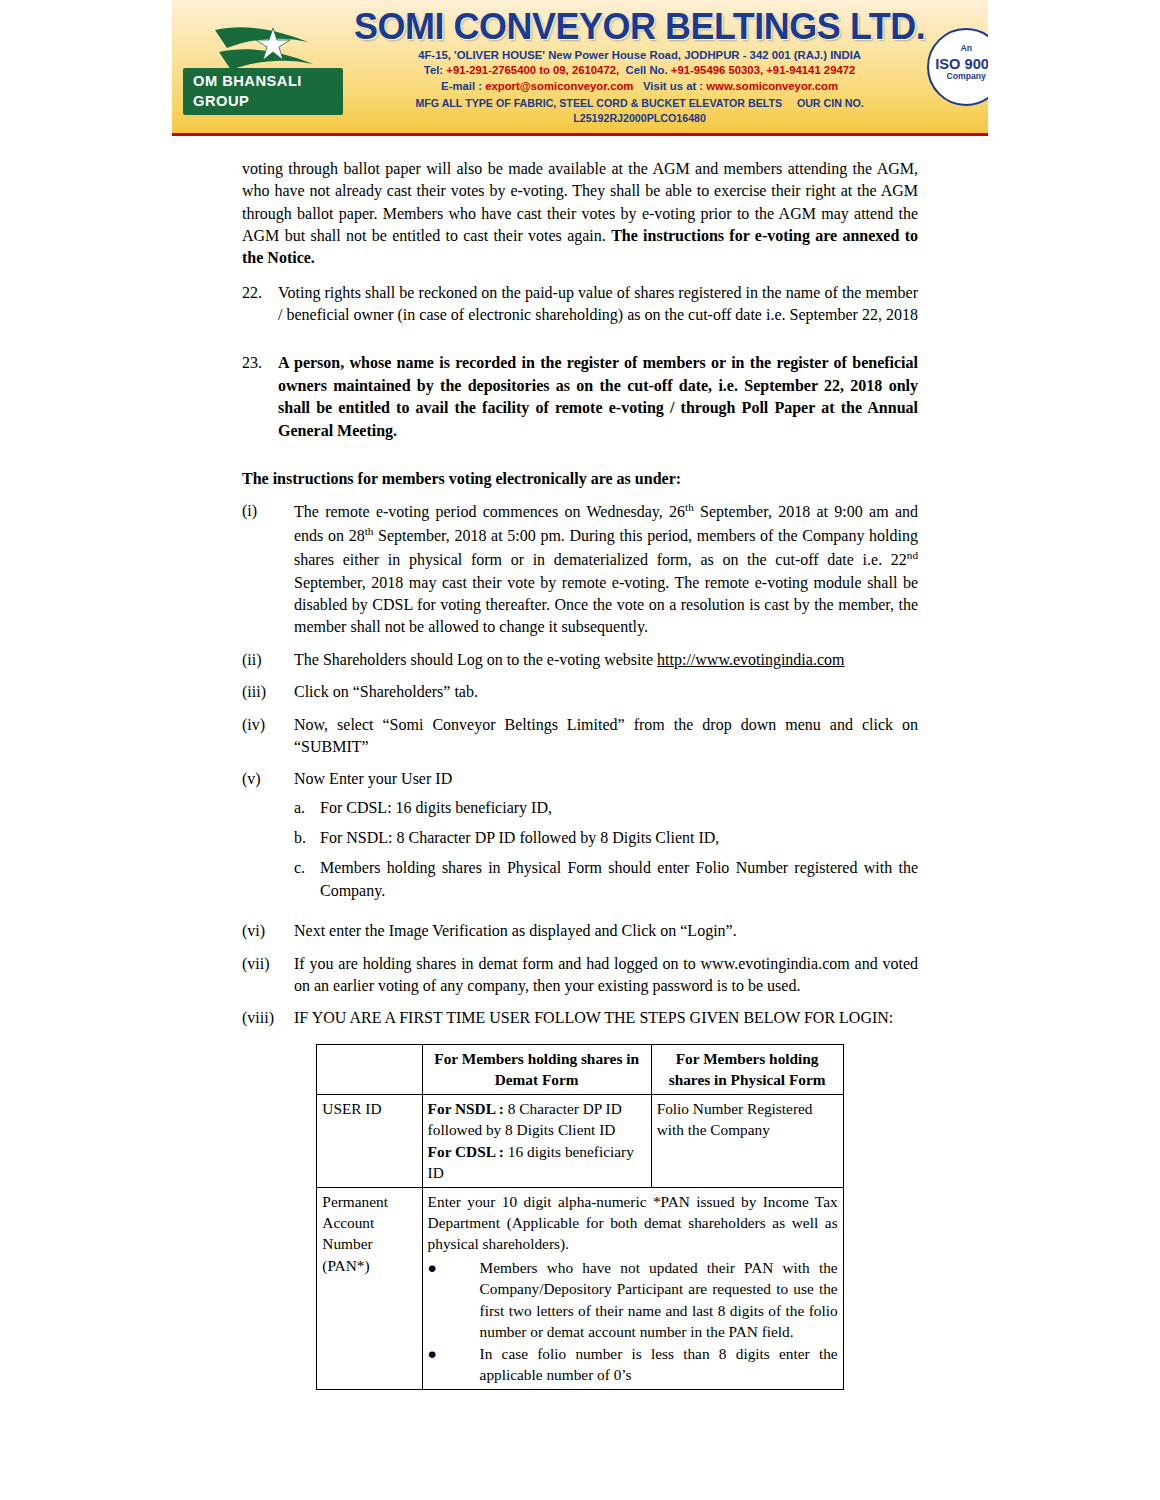| OM BHANSALI GROUP | SOMI CONVEYOR BELTINGS LTD. 4F-15, 'OLIVER HOUSE' New Power House Road, JODHPUR - 342 001 (RAJ.) INDIA Tel: +91-291-2765400 to 09, 2610472, Cell No. +91-95496 50303, +91-94141 29472 E-mail : export@somiconveyor.com Visit us at : www.somiconveyor.com MFG ALL TYPE OF FABRIC, STEEL CORD & BUCKET ELEVATOR BELTS OUR CIN NO. L25192RJ2000PLCO16480 | An ISO 9001 Company |
voting through ballot paper will also be made available at the AGM and members attending the AGM, who have not already cast their votes by e-voting. They shall be able to exercise their right at the AGM through ballot paper. Members who have cast their votes by e-voting prior to the AGM may attend the AGM but shall not be entitled to cast their votes again. The instructions for e-voting are annexed to the Notice.
22.
Voting rights shall be reckoned on the paid-up value of shares registered in the name of the member / beneficial owner (in case of electronic shareholding) as on the cut-off date i.e. September 22, 2018
23.
A person, whose name is recorded in the register of members or in the register of beneficial owners maintained by the depositories as on the cut-off date, i.e. September 22, 2018 only shall be entitled to avail the facility of remote e-voting / through Poll Paper at the Annual General Meeting.
The instructions for members voting electronically are as under:
(i)
The remote e-voting period commences on Wednesday, 26th September, 2018 at 9:00 am and ends on 28th September, 2018 at 5:00 pm. During this period, members of the Company holding shares either in physical form or in dematerialized form, as on the cut-off date i.e. 22nd September, 2018 may cast their vote by remote e-voting. The remote e-voting module shall be disabled by CDSL for voting thereafter. Once the vote on a resolution is cast by the member, the member shall not be allowed to change it subsequently.
(ii)
The Shareholders should Log on to the e-voting website http://www.evotingindia.com
(iii)
Click on “Shareholders” tab.
(iv)
Now, select “Somi Conveyor Beltings Limited” from the drop down menu and click on “SUBMIT”
(v)
Now Enter your User ID
a. For CDSL: 16 digits beneficiary ID,
b. For NSDL: 8 Character DP ID followed by 8 Digits Client ID,
c. Members holding shares in Physical Form should enter Folio Number registered with the Company.
(vi)
Next enter the Image Verification as displayed and Click on “Login”.
(vii)
If you are holding shares in demat form and had logged on to www.evotingindia.com and voted on an earlier voting of any company, then your existing password is to be used.
(viii)
IF YOU ARE A FIRST TIME USER FOLLOW THE STEPS GIVEN BELOW FOR LOGIN:
| | For Members holding shares in Demat Form | For Members holding shares in Physical Form |
| --- | --- | --- |
| USER ID | For NSDL : 8 Character DP ID followed by 8 Digits Client ID For CDSL : 16 digits beneficiary ID | Folio Number Registered with the Company |
| Permanent Account Number (PAN*) | Enter your 10 digit alpha-numeric *PAN issued by Income Tax Department (Applicable for both demat shareholders as well as physical shareholders). ● Members who have not updated their PAN with the Company/Depository Participant are requested to use the first two letters of their name and last 8 digits of the folio number or demat account number in the PAN field. ● In case folio number is less than 8 digits enter the applicable number of 0’s |